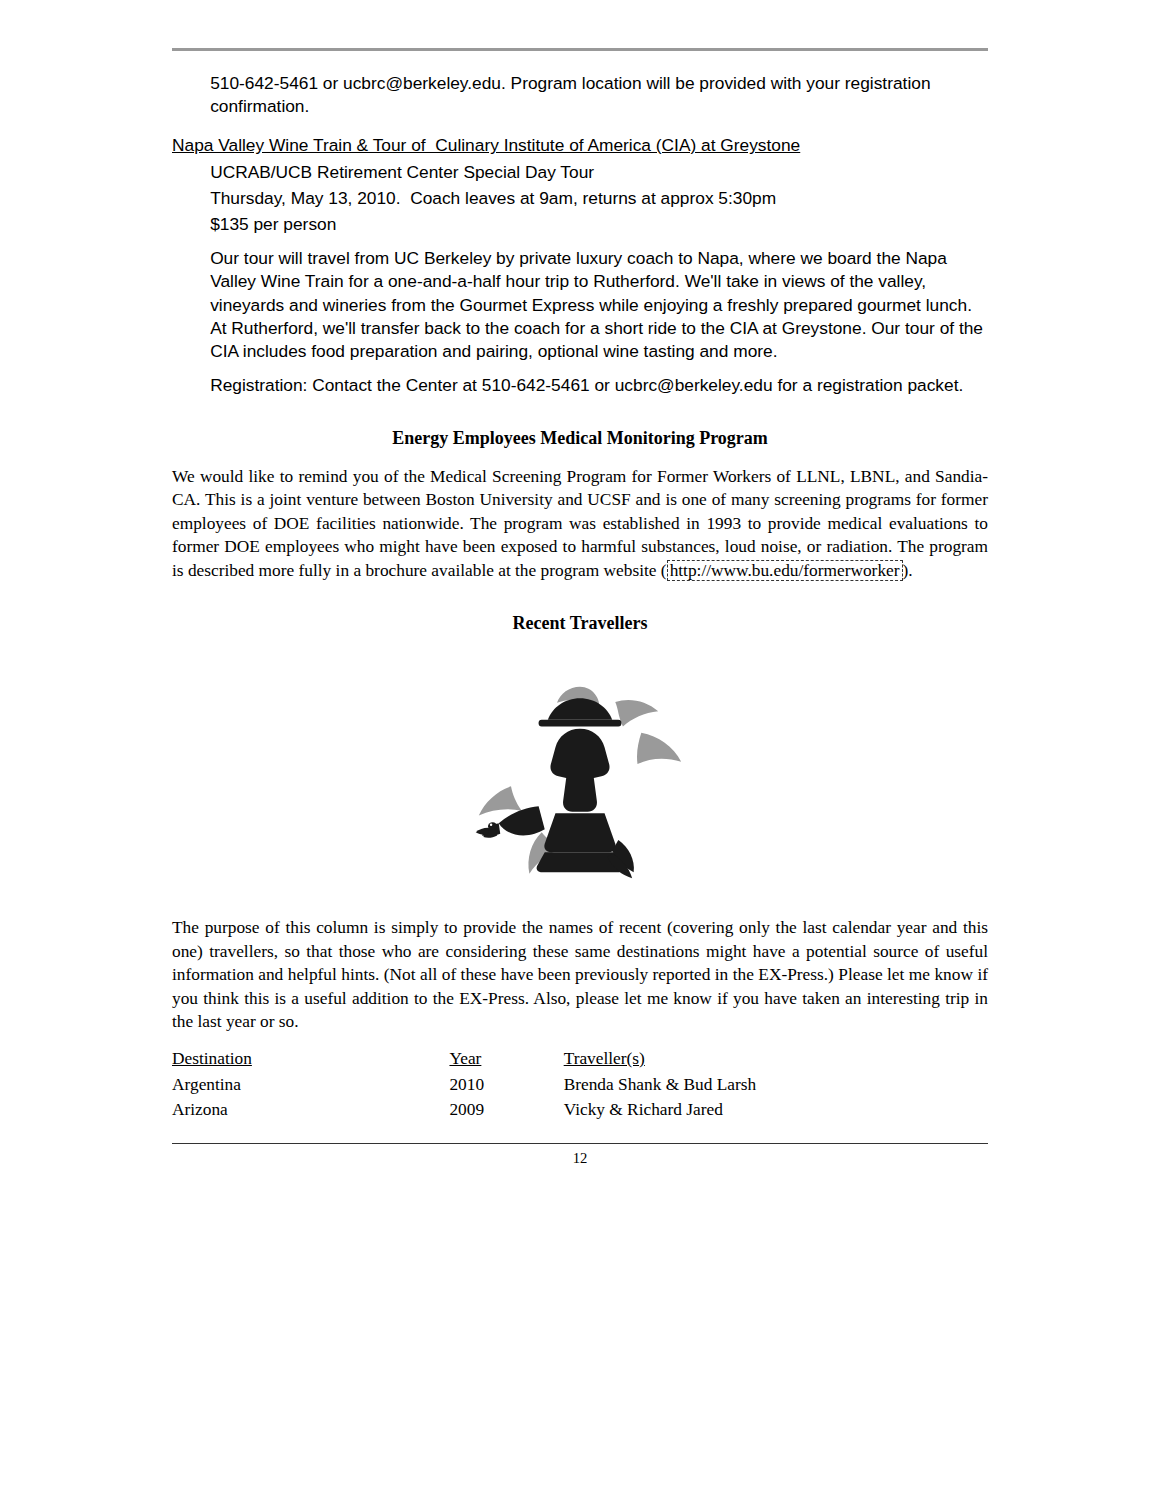510-642-5461 or ucbrc@berkeley.edu. Program location will be provided with your registration confirmation.
Napa Valley Wine Train & Tour of Culinary Institute of America (CIA) at Greystone
UCRAB/UCB Retirement Center Special Day Tour
Thursday, May 13, 2010. Coach leaves at 9am, returns at approx 5:30pm
$135 per person
Our tour will travel from UC Berkeley by private luxury coach to Napa, where we board the Napa Valley Wine Train for a one-and-a-half hour trip to Rutherford. We'll take in views of the valley, vineyards and wineries from the Gourmet Express while enjoying a freshly prepared gourmet lunch. At Rutherford, we'll transfer back to the coach for a short ride to the CIA at Greystone. Our tour of the CIA includes food preparation and pairing, optional wine tasting and more.
Registration: Contact the Center at 510-642-5461 or ucbrc@berkeley.edu for a registration packet.
Energy Employees Medical Monitoring Program
We would like to remind you of the Medical Screening Program for Former Workers of LLNL, LBNL, and Sandia-CA. This is a joint venture between Boston University and UCSF and is one of many screening programs for former employees of DOE facilities nationwide. The program was established in 1993 to provide medical evaluations to former DOE employees who might have been exposed to harmful substances, loud noise, or radiation. The program is described more fully in a brochure available at the program website (http://www.bu.edu/formerworker).
Recent Travellers
The purpose of this column is simply to provide the names of recent (covering only the last calendar year and this one) travellers, so that those who are considering these same destinations might have a potential source of useful information and helpful hints. (Not all of these have been previously reported in the EX-Press.) Please let me know if you think this is a useful addition to the EX-Press. Also, please let me know if you have taken an interesting trip in the last year or so.
| Destination | Year | Traveller(s) |
| --- | --- | --- |
| Argentina | 2010 | Brenda Shank & Bud Larsh |
| Arizona | 2009 | Vicky & Richard Jared |
12